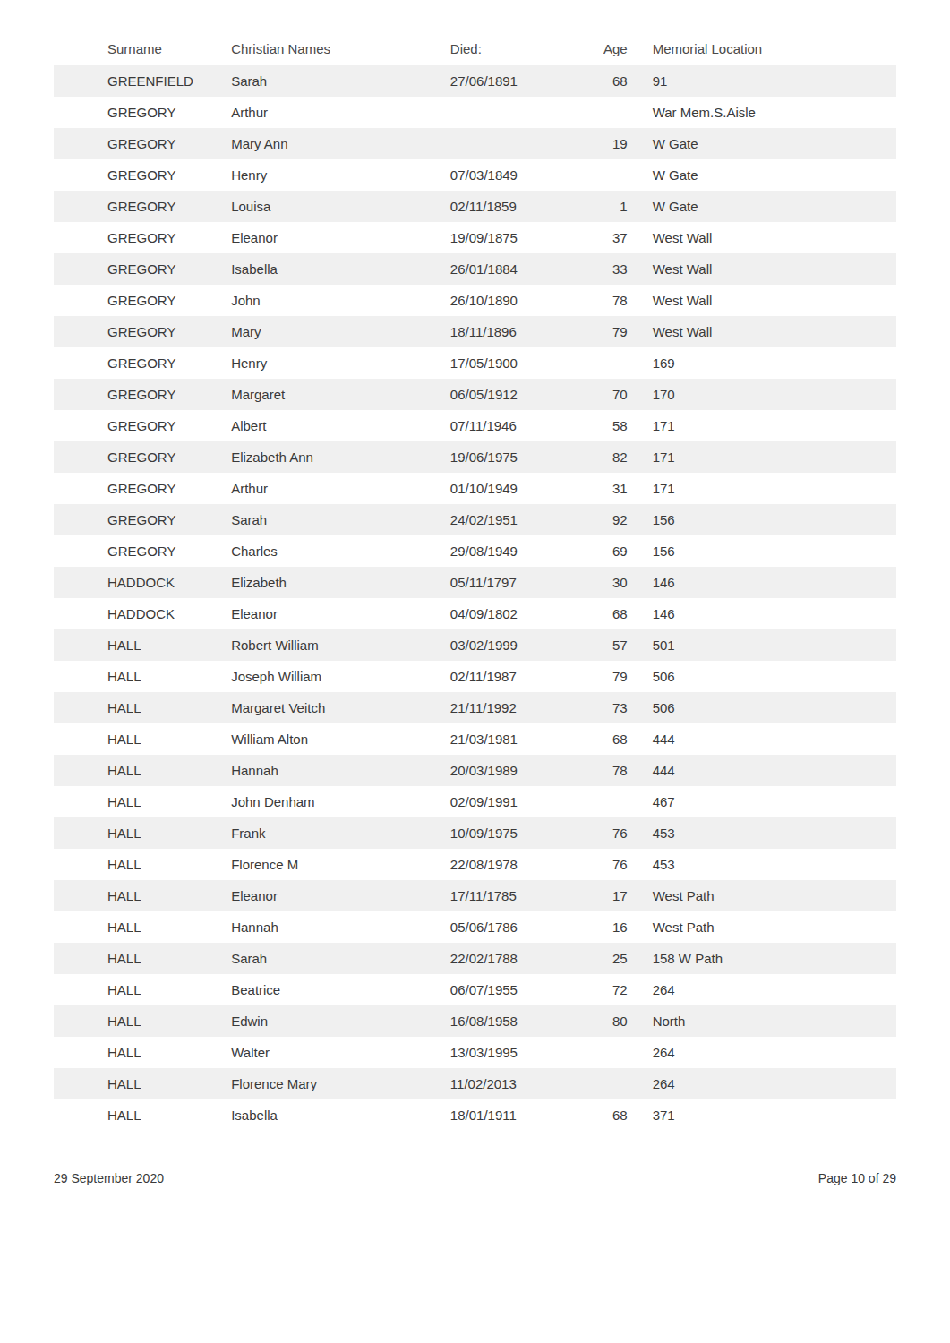| Surname | Christian Names | Died: | Age | Memorial Location |
| --- | --- | --- | --- | --- |
| GREENFIELD | Sarah | 27/06/1891 | 68 | 91 |
| GREGORY | Arthur | | | War Mem.S.Aisle |
| GREGORY | Mary Ann | | 19 | W Gate |
| GREGORY | Henry | 07/03/1849 | | W Gate |
| GREGORY | Louisa | 02/11/1859 | 1 | W Gate |
| GREGORY | Eleanor | 19/09/1875 | 37 | West Wall |
| GREGORY | Isabella | 26/01/1884 | 33 | West Wall |
| GREGORY | John | 26/10/1890 | 78 | West Wall |
| GREGORY | Mary | 18/11/1896 | 79 | West Wall |
| GREGORY | Henry | 17/05/1900 | | 169 |
| GREGORY | Margaret | 06/05/1912 | 70 | 170 |
| GREGORY | Albert | 07/11/1946 | 58 | 171 |
| GREGORY | Elizabeth Ann | 19/06/1975 | 82 | 171 |
| GREGORY | Arthur | 01/10/1949 | 31 | 171 |
| GREGORY | Sarah | 24/02/1951 | 92 | 156 |
| GREGORY | Charles | 29/08/1949 | 69 | 156 |
| HADDOCK | Elizabeth | 05/11/1797 | 30 | 146 |
| HADDOCK | Eleanor | 04/09/1802 | 68 | 146 |
| HALL | Robert William | 03/02/1999 | 57 | 501 |
| HALL | Joseph William | 02/11/1987 | 79 | 506 |
| HALL | Margaret Veitch | 21/11/1992 | 73 | 506 |
| HALL | William Alton | 21/03/1981 | 68 | 444 |
| HALL | Hannah | 20/03/1989 | 78 | 444 |
| HALL | John Denham | 02/09/1991 | | 467 |
| HALL | Frank | 10/09/1975 | 76 | 453 |
| HALL | Florence M | 22/08/1978 | 76 | 453 |
| HALL | Eleanor | 17/11/1785 | 17 | West Path |
| HALL | Hannah | 05/06/1786 | 16 | West Path |
| HALL | Sarah | 22/02/1788 | 25 | 158 W Path |
| HALL | Beatrice | 06/07/1955 | 72 | 264 |
| HALL | Edwin | 16/08/1958 | 80 | North |
| HALL | Walter | 13/03/1995 | | 264 |
| HALL | Florence Mary | 11/02/2013 | | 264 |
| HALL | Isabella | 18/01/1911 | 68 | 371 |
29 September 2020 Page 10 of 29